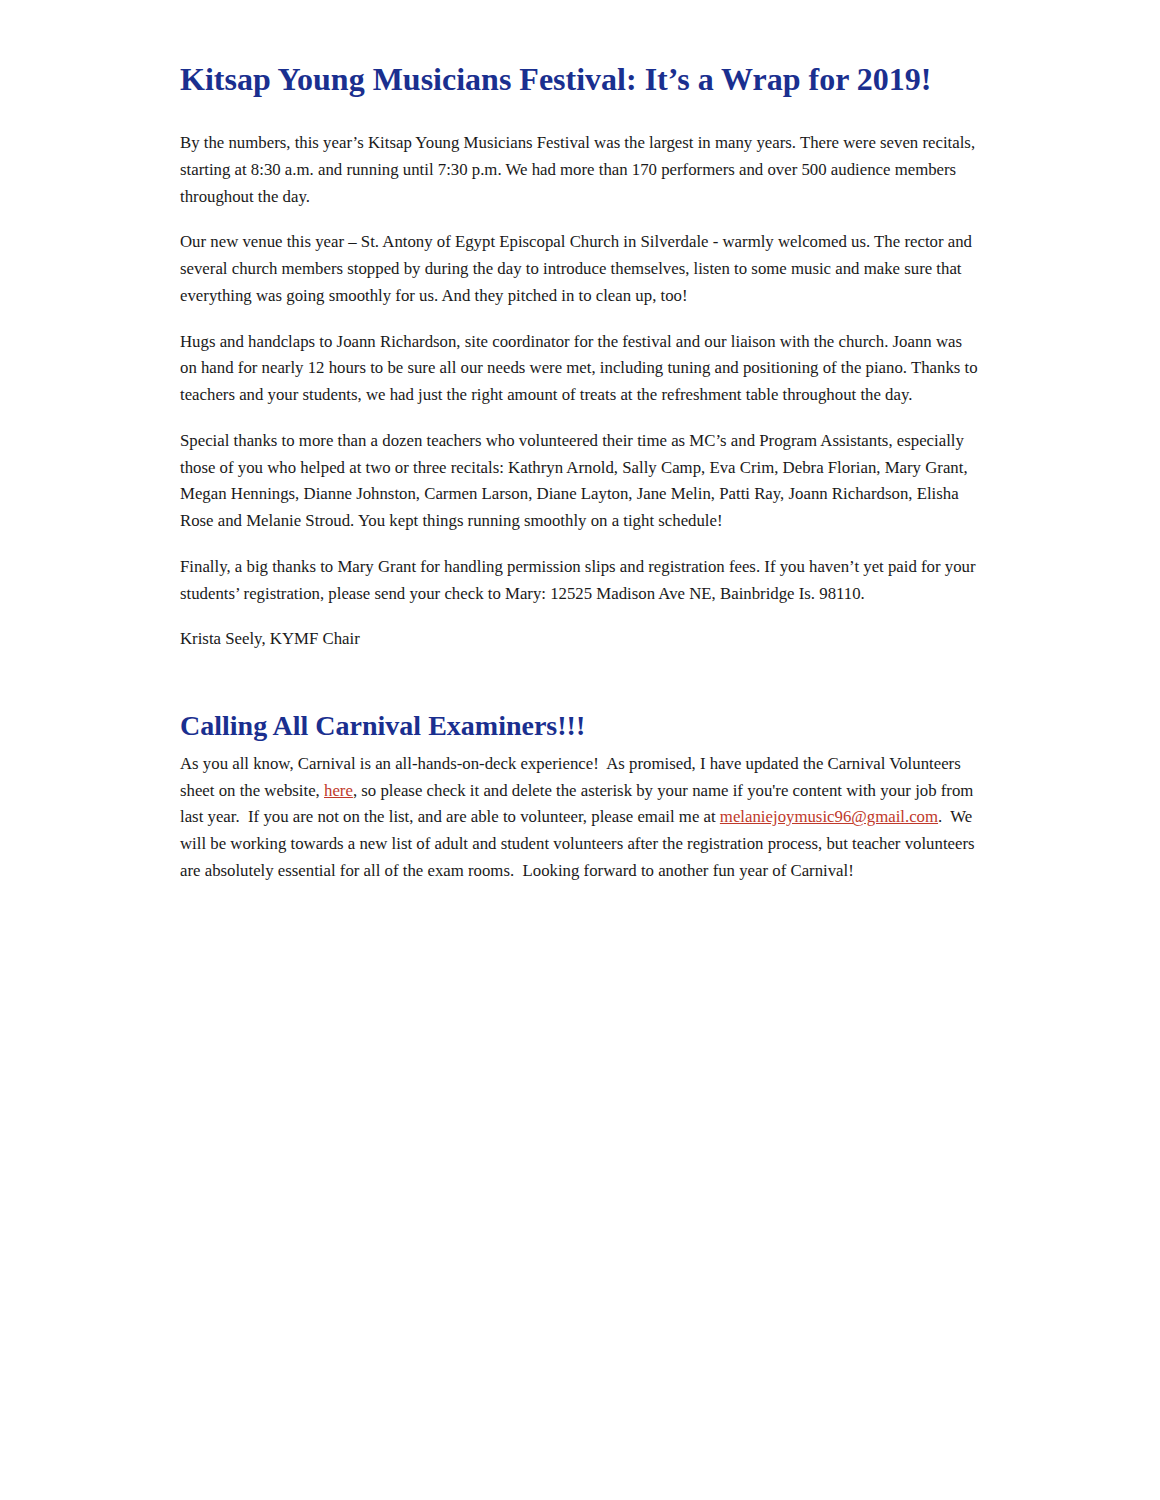Kitsap Young Musicians Festival: It’s a Wrap for 2019!
By the numbers, this year’s Kitsap Young Musicians Festival was the largest in many years. There were seven recitals, starting at 8:30 a.m. and running until 7:30 p.m. We had more than 170 performers and over 500 audience members throughout the day.
Our new venue this year – St. Antony of Egypt Episcopal Church in Silverdale - warmly welcomed us. The rector and several church members stopped by during the day to introduce themselves, listen to some music and make sure that everything was going smoothly for us. And they pitched in to clean up, too!
Hugs and handclaps to Joann Richardson, site coordinator for the festival and our liaison with the church. Joann was on hand for nearly 12 hours to be sure all our needs were met, including tuning and positioning of the piano. Thanks to teachers and your students, we had just the right amount of treats at the refreshment table throughout the day.
Special thanks to more than a dozen teachers who volunteered their time as MC’s and Program Assistants, especially those of you who helped at two or three recitals: Kathryn Arnold, Sally Camp, Eva Crim, Debra Florian, Mary Grant, Megan Hennings, Dianne Johnston, Carmen Larson, Diane Layton, Jane Melin, Patti Ray, Joann Richardson, Elisha Rose and Melanie Stroud. You kept things running smoothly on a tight schedule!
Finally, a big thanks to Mary Grant for handling permission slips and registration fees. If you haven’t yet paid for your students’ registration, please send your check to Mary: 12525 Madison Ave NE, Bainbridge Is. 98110.
Krista Seely, KYMF Chair
Calling All Carnival Examiners!!!
As you all know, Carnival is an all-hands-on-deck experience! As promised, I have updated the Carnival Volunteers sheet on the website, here, so please check it and delete the asterisk by your name if you're content with your job from last year. If you are not on the list, and are able to volunteer, please email me at melaniejoymusic96@gmail.com. We will be working towards a new list of adult and student volunteers after the registration process, but teacher volunteers are absolutely essential for all of the exam rooms. Looking forward to another fun year of Carnival!